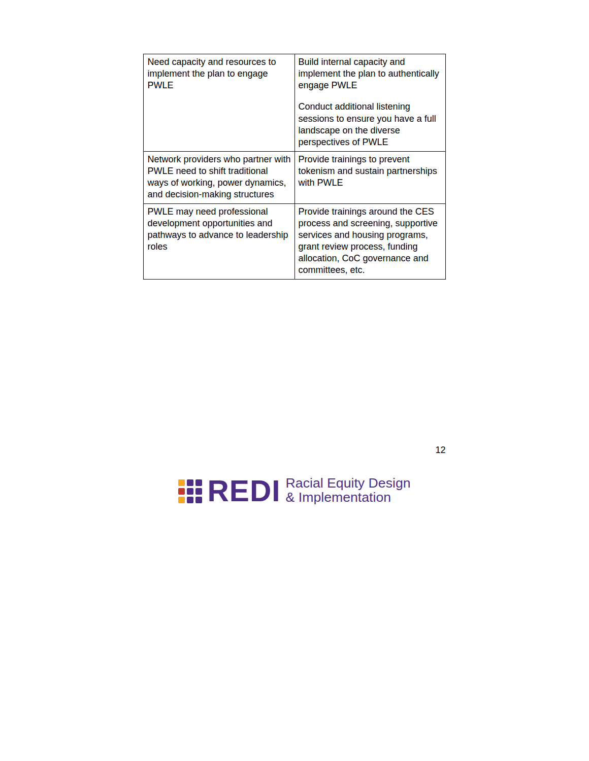| Need capacity and resources to implement the plan to engage PWLE | Build internal capacity and implement the plan to authentically engage PWLE Conduct additional listening sessions to ensure you have a full landscape on the diverse perspectives of PWLE |
| Network providers who partner with PWLE need to shift traditional ways of working, power dynamics, and decision-making structures | Provide trainings to prevent tokenism and sustain partnerships with PWLE |
| PWLE may need professional development opportunities and pathways to advance to leadership roles | Provide trainings around the CES process and screening, supportive services and housing programs, grant review process, funding allocation, CoC governance and committees, etc. |
REDI
Racial Equity Design
& Implementation
12